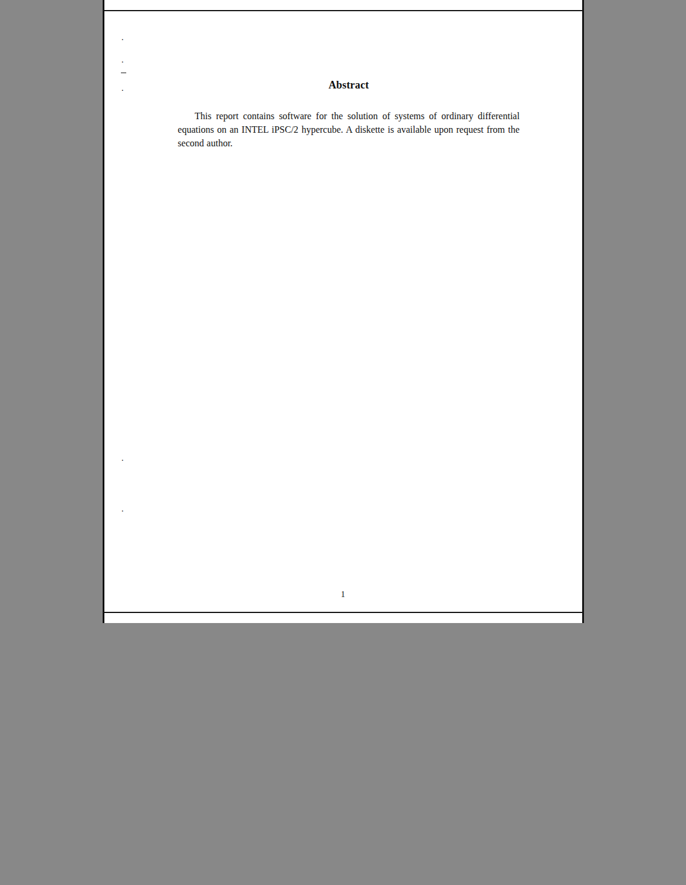· · · · ·
Abstract
This report contains software for the solution of systems of ordinary differential equations on an INTEL iPSC/2 hypercube. A diskette is available upon request from the second author.
1